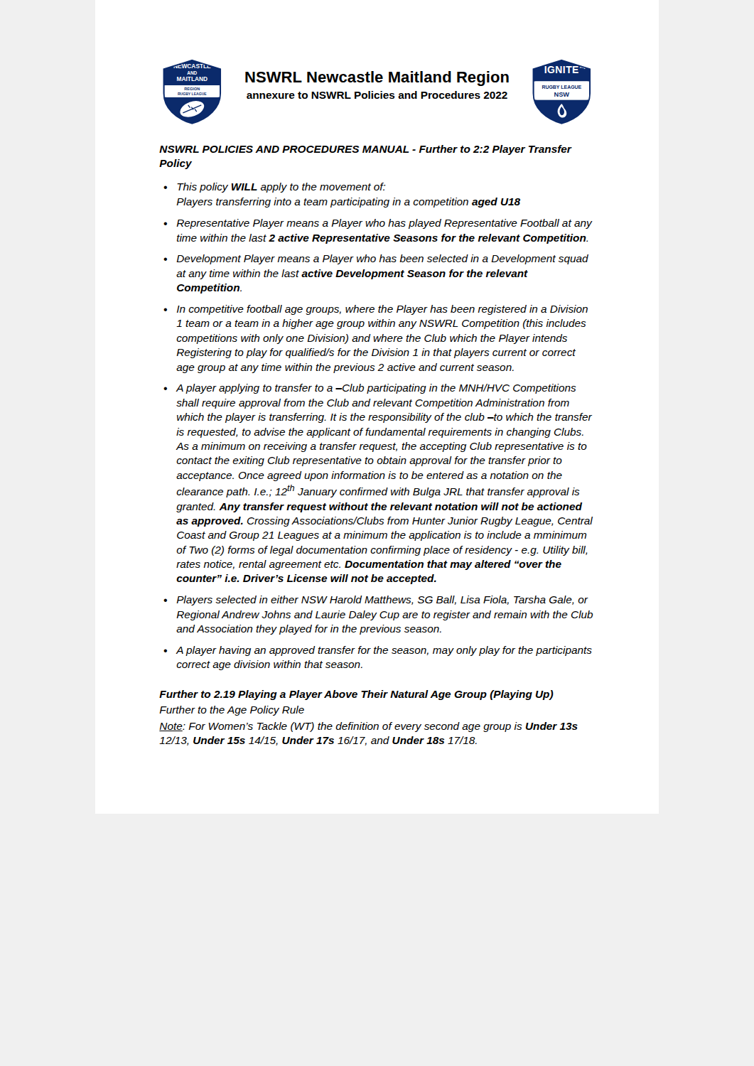NEWCASTLE AND MAITLAND REGION RUGBY LEAGUE
NSWRL Newcastle Maitland Region
annexure to NSWRL Policies and Procedures 2022
IGNITE HQ RUGBY LEAGUE NSW
NSWRL POLICIES AND PROCEDURES MANUAL - Further to 2:2 Player Transfer Policy
This policy WILL apply to the movement of:
Players transferring into a team participating in a competition aged U18
Representative Player means a Player who has played Representative Football at any time within the last 2 active Representative Seasons for the relevant Competition.
Development Player means a Player who has been selected in a Development squad at any time within the last active Development Season for the relevant Competition.
In competitive football age groups, where the Player has been registered in a Division 1 team or a team in a higher age group within any NSWRL Competition (this includes competitions with only one Division) and where the Club which the Player intends Registering to play for qualified/s for the Division 1 in that players current or correct age group at any time within the previous 2 active and current season.
A player applying to transfer to a –Club participating in the MNH/HVC Competitions shall require approval from the Club and relevant Competition Administration from which the player is transferring. It is the responsibility of the club –to which the transfer is requested, to advise the applicant of fundamental requirements in changing Clubs. As a minimum on receiving a transfer request, the accepting Club representative is to contact the exiting Club representative to obtain approval for the transfer prior to acceptance. Once agreed upon information is to be entered as a notation on the clearance path. I.e.; 12th January confirmed with Bulga JRL that transfer approval is granted. Any transfer request without the relevant notation will not be actioned as approved. Crossing Associations/Clubs from Hunter Junior Rugby League, Central Coast and Group 21 Leagues at a minimum the application is to include a mminimum of Two (2) forms of legal documentation confirming place of residency - e.g. Utility bill, rates notice, rental agreement etc. Documentation that may altered “over the counter” i.e. Driver’s License will not be accepted.
Players selected in either NSW Harold Matthews, SG Ball, Lisa Fiola, Tarsha Gale, or Regional Andrew Johns and Laurie Daley Cup are to register and remain with the Club and Association they played for in the previous season.
A player having an approved transfer for the season, may only play for the participants correct age division within that season.
Further to 2.19 Playing a Player Above Their Natural Age Group (Playing Up)
Further to the Age Policy Rule
Note: For Women’s Tackle (WT) the definition of every second age group is Under 13s 12/13, Under 15s 14/15, Under 17s 16/17, and Under 18s 17/18.